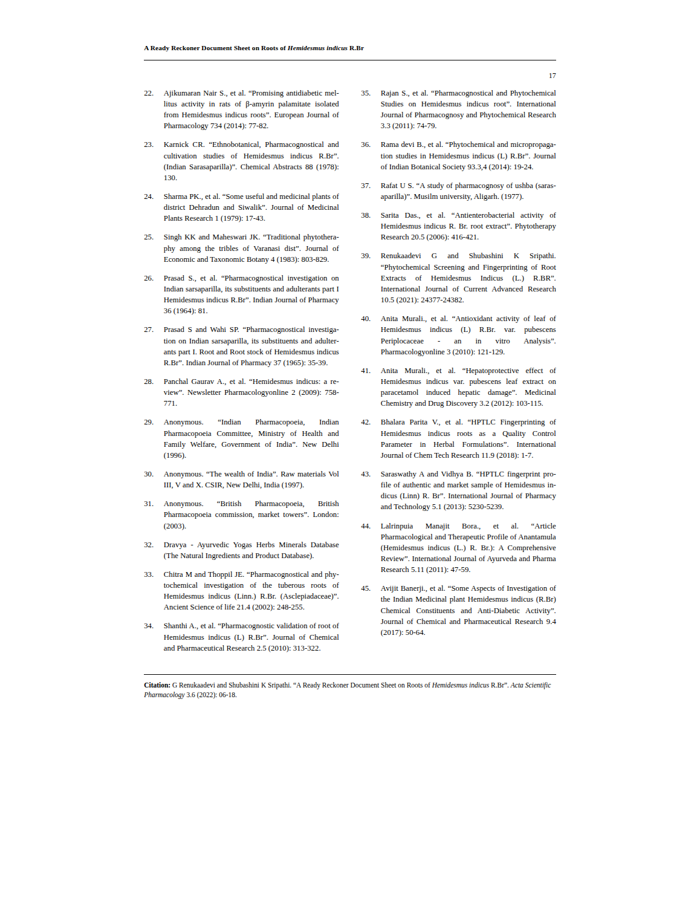A Ready Reckoner Document Sheet on Roots of Hemidesmus indicus R.Br
17
Ajikumaran Nair S., et al. “Promising antidiabetic mellitus activity in rats of β-amyrin palamitate isolated from Hemidesmus indicus roots”. European Journal of Pharmacology 734 (2014): 77-82.
Karnick CR. “Ethnobotanical, Pharmacognostical and cultivation studies of Hemidesmus indicus R.Br”. (Indian Sarasaparilla)”. Chemical Abstracts 88 (1978): 130.
Sharma PK., et al. “Some useful and medicinal plants of district Dehradun and Siwalik”. Journal of Medicinal Plants Research 1 (1979): 17-43.
Singh KK and Maheswari JK. “Traditional phytotheraphy among the tribles of Varanasi dist”. Journal of Economic and Taxonomic Botany 4 (1983): 803-829.
Prasad S., et al. “Pharmacognostical investigation on Indian sarsaparilla, its substituents and adulterants part I Hemidesmus indicus R.Br”. Indian Journal of Pharmacy 36 (1964): 81.
Prasad S and Wahi SP. “Pharmacognostical investigation on Indian sarsaparilla, its substituents and adulterants part I. Root and Root stock of Hemidesmus indicus R.Br”. Indian Journal of Pharmacy 37 (1965): 35-39.
Panchal Gaurav A., et al. “Hemidesmus indicus: a review”. Newsletter Pharmacologyonline 2 (2009): 758-771.
Anonymous. “Indian Pharmacopoeia, Indian Pharmacopoeia Committee, Ministry of Health and Family Welfare, Government of India”. New Delhi (1996).
Anonymous. “The wealth of India”. Raw materials Vol III, V and X. CSIR, New Delhi, India (1997).
Anonymous. “British Pharmacopoeia, British Pharmacopoeia commission, market towers”. London: (2003).
Dravya - Ayurvedic Yogas Herbs Minerals Database (The Natural Ingredients and Product Database).
Chitra M and Thoppil JE. “Pharmacognostical and phytochemical investigation of the tuberous roots of Hemidesmus indicus (Linn.) R.Br. (Asclepiadaceae)”. Ancient Science of life 21.4 (2002): 248-255.
Shanthi A., et al. “Pharmacognostic validation of root of Hemidesmus indicus (L) R.Br”. Journal of Chemical and Pharmaceutical Research 2.5 (2010): 313-322.
Rajan S., et al. “Pharmacognostical and Phytochemical Studies on Hemidesmus indicus root”. International Journal of Pharmacognosy and Phytochemical Research 3.3 (2011): 74-79.
Rama devi B., et al. “Phytochemical and micropropagation studies in Hemidesmus indicus (L) R.Br”. Journal of Indian Botanical Society 93.3,4 (2014): 19-24.
Rafat U S. “A study of pharmacognosy of ushba (sarasaparilla)”. Musilm university, Aligarh. (1977).
Sarita Das., et al. “Antienterobacterial activity of Hemidesmus indicus R. Br. root extract”. Phytotherapy Research 20.5 (2006): 416-421.
Renukaadevi G and Shubashini K Sripathi. “Phytochemical Screening and Fingerprinting of Root Extracts of Hemidesmus Indicus (L.) R.BR”. International Journal of Current Advanced Research 10.5 (2021): 24377-24382.
Anita Murali., et al. “Antioxidant activity of leaf of Hemidesmus indicus (L) R.Br. var. pubescens Periplocaceae - an in vitro Analysis”. Pharmacologyonline 3 (2010): 121-129.
Anita Murali., et al. “Hepatoprotective effect of Hemidesmus indicus var. pubescens leaf extract on paracetamol induced hepatic damage”. Medicinal Chemistry and Drug Discovery 3.2 (2012): 103-115.
Bhalara Parita V., et al. “HPTLC Fingerprinting of Hemidesmus indicus roots as a Quality Control Parameter in Herbal Formulations”. International Journal of Chem Tech Research 11.9 (2018): 1-7.
Saraswathy A and Vidhya B. “HPTLC fingerprint profile of authentic and market sample of Hemidesmus indicus (Linn) R. Br”. International Journal of Pharmacy and Technology 5.1 (2013): 5230-5239.
Lalrinpuia Manajit Bora., et al. “Article Pharmacological and Therapeutic Profile of Anantamula (Hemidesmus indicus (L.) R. Br.): A Comprehensive Review”. International Journal of Ayurveda and Pharma Research 5.11 (2011): 47-59.
Avijit Banerji., et al. “Some Aspects of Investigation of the Indian Medicinal plant Hemidesmus indicus (R.Br) Chemical Constituents and Anti-Diabetic Activity”. Journal of Chemical and Pharmaceutical Research 9.4 (2017): 50-64.
Citation: G Renukaadevi and Shubashini K Sripathi. “A Ready Reckoner Document Sheet on Roots of Hemidesmus indicus R.Br”. Acta Scientific Pharmacology 3.6 (2022): 06-18.